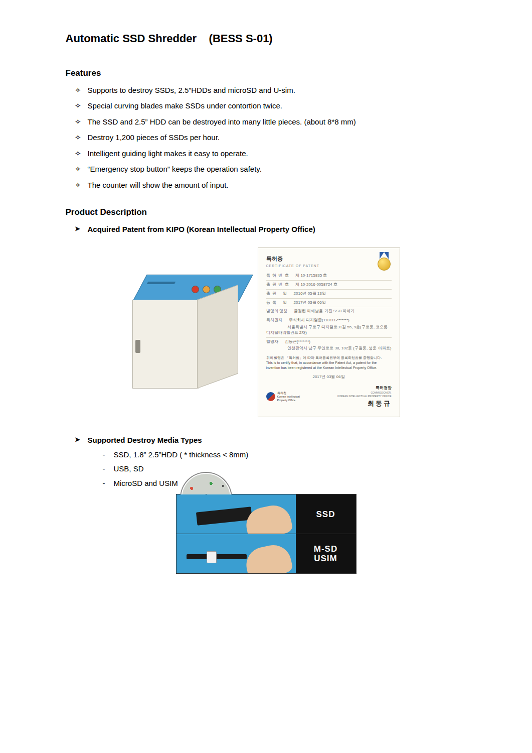Automatic SSD Shredder (BESS S-01)
Features
Supports to destroy SSDs, 2.5”HDDs and microSD and U-sim.
Special curving blades make SSDs under contortion twice.
The SSD and 2.5” HDD can be destroyed into many little pieces. (about 8*8 mm)
Destroy 1,200 pieces of SSDs per hour.
Intelligent guiding light makes it easy to operate.
“Emergency stop button” keeps the operation safety.
The counter will show the amount of input.
Product Description
Acquired Patent from KIPO (Korean Intellectual Property Office)
특허증
CERTIFICATE OF PATENT
특 허 번 호 제 10-1715835 호
출 원 번 호 제 10-2016-0058724 호
출 원 일 2016년 05월 13일
등 록 일 2017년 03월 06일
발명의 명칭 굴절된 파쇄날을 가진 SSD 파쇄기
특허권자 주식회사 디지털존(110111-*******)
서울특별시 구로구 디지털로31길 55, 9층(구로동, 코오롱디지털타워빌란트 2차)
발명자 김동근(*******)
인천광역시 남구 주연로로 38, 102동 (구월동, 성운 아파트)
위의 발명은 「특허법」에 따라 특허등록원부에 등록되었음을 증명합니다.
This is to certify that, in accordance with the Patent Act, a patent for the invention has been registered at the Korean Intellectual Property Office.
2017년 03월 06일
특허청
Korean Intellectual
Property Office
특허청장
COMMISSIONER,
KOREAN INTELLECTUAL PROPERTY OFFICE
최동규
Supported Destroy Media Types
SSD, 1.8” 2.5”HDD ( * thickness < 8mm)
USB, SD
MicroSD and USIM
SSD
M-SD
USIM